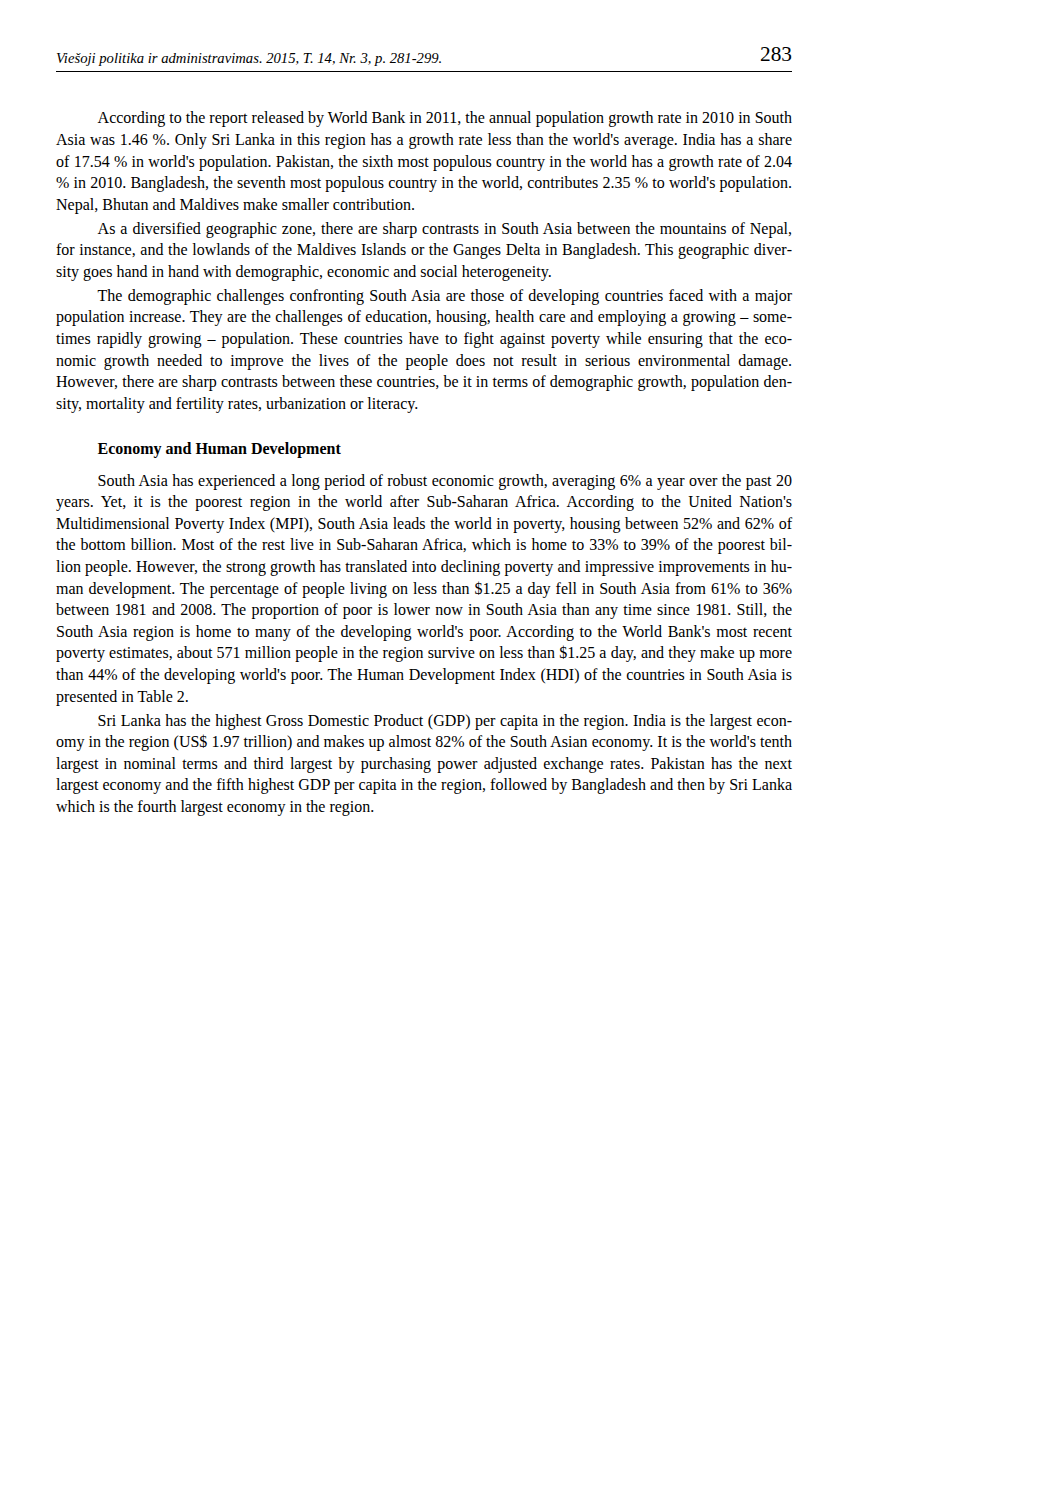Viešoji politika ir administravimas. 2015, T. 14, Nr. 3, p. 281-299. 283
According to the report released by World Bank in 2011, the annual population growth rate in 2010 in South Asia was 1.46 %. Only Sri Lanka in this region has a growth rate less than the world's average. India has a share of 17.54 % in world's population. Pakistan, the sixth most populous country in the world has a growth rate of 2.04 % in 2010. Bangladesh, the seventh most populous country in the world, contributes 2.35 % to world's population. Nepal, Bhutan and Maldives make smaller contribution.
As a diversified geographic zone, there are sharp contrasts in South Asia between the mountains of Nepal, for instance, and the lowlands of the Maldives Islands or the Ganges Delta in Bangladesh. This geographic diversity goes hand in hand with demographic, economic and social heterogeneity.
The demographic challenges confronting South Asia are those of developing countries faced with a major population increase. They are the challenges of education, housing, health care and employing a growing – sometimes rapidly growing – population. These countries have to fight against poverty while ensuring that the economic growth needed to improve the lives of the people does not result in serious environmental damage. However, there are sharp contrasts between these countries, be it in terms of demographic growth, population density, mortality and fertility rates, urbanization or literacy.
Economy and Human Development
South Asia has experienced a long period of robust economic growth, averaging 6% a year over the past 20 years. Yet, it is the poorest region in the world after Sub-Saharan Africa. According to the United Nation's Multidimensional Poverty Index (MPI), South Asia leads the world in poverty, housing between 52% and 62% of the bottom billion. Most of the rest live in Sub-Saharan Africa, which is home to 33% to 39% of the poorest billion people. However, the strong growth has translated into declining poverty and impressive improvements in human development. The percentage of people living on less than $1.25 a day fell in South Asia from 61% to 36% between 1981 and 2008. The proportion of poor is lower now in South Asia than any time since 1981. Still, the South Asia region is home to many of the developing world's poor. According to the World Bank's most recent poverty estimates, about 571 million people in the region survive on less than $1.25 a day, and they make up more than 44% of the developing world's poor. The Human Development Index (HDI) of the countries in South Asia is presented in Table 2.
Sri Lanka has the highest Gross Domestic Product (GDP) per capita in the region. India is the largest economy in the region (US$ 1.97 trillion) and makes up almost 82% of the South Asian economy. It is the world's tenth largest in nominal terms and third largest by purchasing power adjusted exchange rates. Pakistan has the next largest economy and the fifth highest GDP per capita in the region, followed by Bangladesh and then by Sri Lanka which is the fourth largest economy in the region.